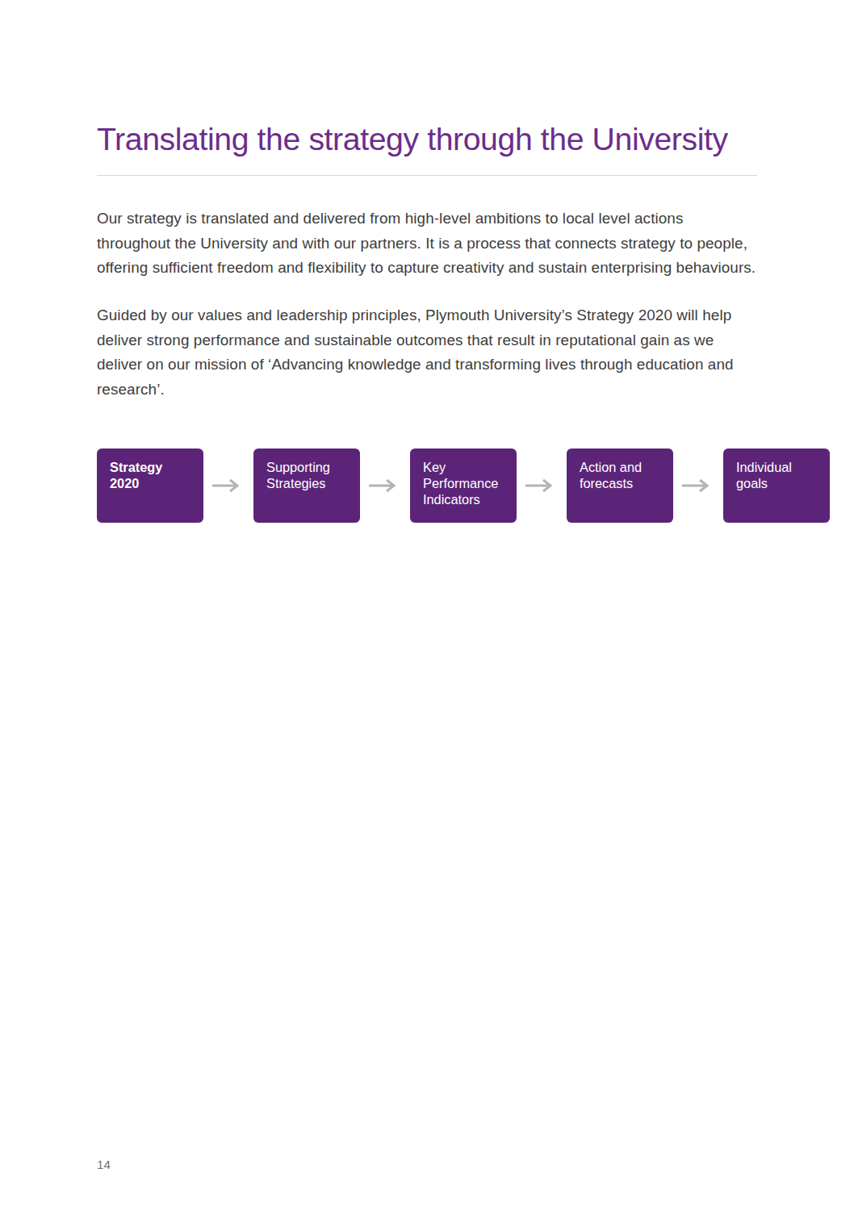Translating the strategy through the University
Our strategy is translated and delivered from high-level ambitions to local level actions throughout the University and with our partners. It is a process that connects strategy to people, offering sufficient freedom and flexibility to capture creativity and sustain enterprising behaviours.
Guided by our values and leadership principles, Plymouth University’s Strategy 2020 will help deliver strong performance and sustainable outcomes that result in reputational gain as we deliver on our mission of ‘Advancing knowledge and transforming lives through education and research’.
Strategy
2020
Supporting
Strategies
Key
Performance
Indicators
Action and
forecasts
Individual
goals
14